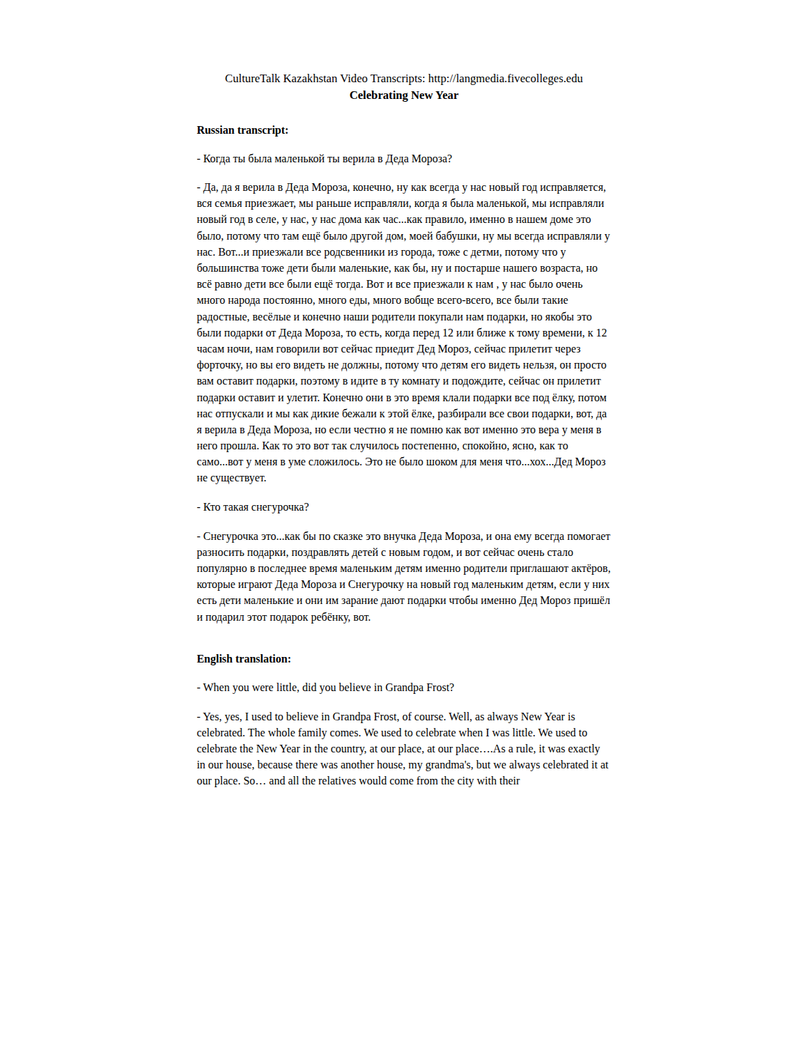CultureTalk Kazakhstan Video Transcripts: http://langmedia.fivecolleges.edu
Celebrating New Year
Russian transcript:
- Когда ты была маленькой ты верила в Деда Мороза?
- Да, да я верила в Деда Мороза, конечно, ну как всегда у нас новый год исправляется, вся семья приезжает, мы раньше исправляли, когда я была маленькой, мы исправляли новый год в селе, у нас, у нас дома как час...как правило, именно в нашем доме это было, потому что там ещё было другой дом, моей бабушки, ну мы всегда исправляли у нас. Вот...и приезжали все родсвенники из города, тоже с детми, потому что у большинства тоже дети были маленькие, как бы, ну и постарше нашего возраста, но всё равно дети все были ещё тогда. Вот и все приезжали к нам , у нас было очень много народа постоянно, много еды, много вобще всего-всего, все были такие радостные, весёлые и конечно наши родители покупали нам подарки, но якобы это были подарки от Деда Мороза, то есть, когда перед 12 или ближе к тому времени, к 12 часам ночи, нам говорили вот сейчас приедит Дед Мороз, сейчас прилетит через форточку, но вы его видеть не должны, потому что детям его видеть нельзя, он просто вам оставит подарки, поэтому в идите в ту комнату и подождите, сейчас он прилетит подарки оставит и улетит. Конечно они в это время клали подарки все под ёлку, потом нас отпускали и мы как дикие бежали к этой ёлке, разбирали все свои подарки, вот, да я верила в Деда Мороза, но если честно я не помню как вот именно это вера у меня в него прошла. Как то это вот так случилось постепенно, спокойно, ясно, как то само...вот у меня в уме сложилось. Это не было шоком для меня что...хох...Дед Мороз не существует.
- Кто такая снегурочка?
- Снегурочка это...как бы по сказке это внучка Деда Мороза, и она ему всегда помогает разносить подарки, поздравлять детей с новым годом, и вот сейчас очень стало популярно в последнее время маленьким детям именно родители приглашают актёров, которые играют Деда Мороза и Снегурочку на новый год маленьким детям, если у них есть дети маленькие и они им зарание дают подарки чтобы именно Дед Мороз пришёл и подарил этот подарок ребёнку, вот.
English translation:
- When you were little, did you believe in Grandpa Frost?
- Yes, yes, I used to believe in Grandpa Frost, of course. Well, as always New Year is celebrated. The whole family comes. We used to celebrate when I was little. We used to celebrate the New Year in the country, at our place, at our place….As a rule, it was exactly in our house, because there was another house, my grandma's, but we always celebrated it at our place. So… and all the relatives would come from the city with their